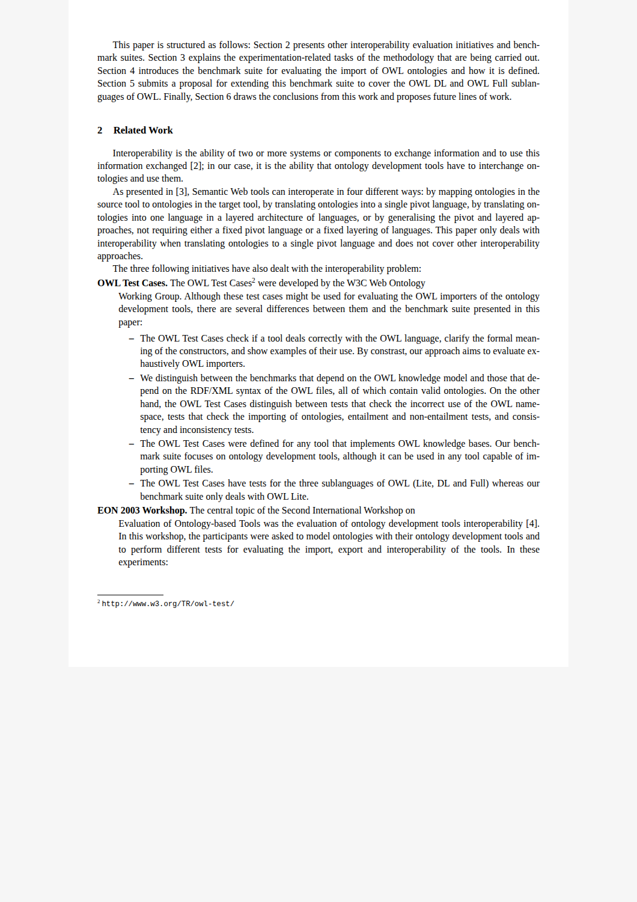This paper is structured as follows: Section 2 presents other interoperability evaluation initiatives and benchmark suites. Section 3 explains the experimentation-related tasks of the methodology that are being carried out. Section 4 introduces the benchmark suite for evaluating the import of OWL ontologies and how it is defined. Section 5 submits a proposal for extending this benchmark suite to cover the OWL DL and OWL Full sublanguages of OWL. Finally, Section 6 draws the conclusions from this work and proposes future lines of work.
2 Related Work
Interoperability is the ability of two or more systems or components to exchange information and to use this information exchanged [2]; in our case, it is the ability that ontology development tools have to interchange ontologies and use them.
As presented in [3], Semantic Web tools can interoperate in four different ways: by mapping ontologies in the source tool to ontologies in the target tool, by translating ontologies into a single pivot language, by translating ontologies into one language in a layered architecture of languages, or by generalising the pivot and layered approaches, not requiring either a fixed pivot language or a fixed layering of languages. This paper only deals with interoperability when translating ontologies to a single pivot language and does not cover other interoperability approaches.
The three following initiatives have also dealt with the interoperability problem:
OWL Test Cases.
The OWL Test Cases2 were developed by the W3C Web Ontology
Working Group. Although these test cases might be used for evaluating the OWL importers of the ontology development tools, there are several differences between them and the benchmark suite presented in this paper:
The OWL Test Cases check if a tool deals correctly with the OWL language, clarify the formal meaning of the constructors, and show examples of their use. By constrast, our approach aims to evaluate exhaustively OWL importers.
We distinguish between the benchmarks that depend on the OWL knowledge model and those that depend on the RDF/XML syntax of the OWL files, all of which contain valid ontologies. On the other hand, the OWL Test Cases distinguish between tests that check the incorrect use of the OWL namespace, tests that check the importing of ontologies, entailment and non-entailment tests, and consistency and inconsistency tests.
The OWL Test Cases were defined for any tool that implements OWL knowledge bases. Our benchmark suite focuses on ontology development tools, although it can be used in any tool capable of importing OWL files.
The OWL Test Cases have tests for the three sublanguages of OWL (Lite, DL and Full) whereas our benchmark suite only deals with OWL Lite.
EON 2003 Workshop.
The central topic of the Second International Workshop on
Evaluation of Ontology-based Tools was the evaluation of ontology development tools interoperability [4]. In this workshop, the participants were asked to model ontologies with their ontology development tools and to perform different tests for evaluating the import, export and interoperability of the tools. In these experiments:
2 http://www.w3.org/TR/owl-test/